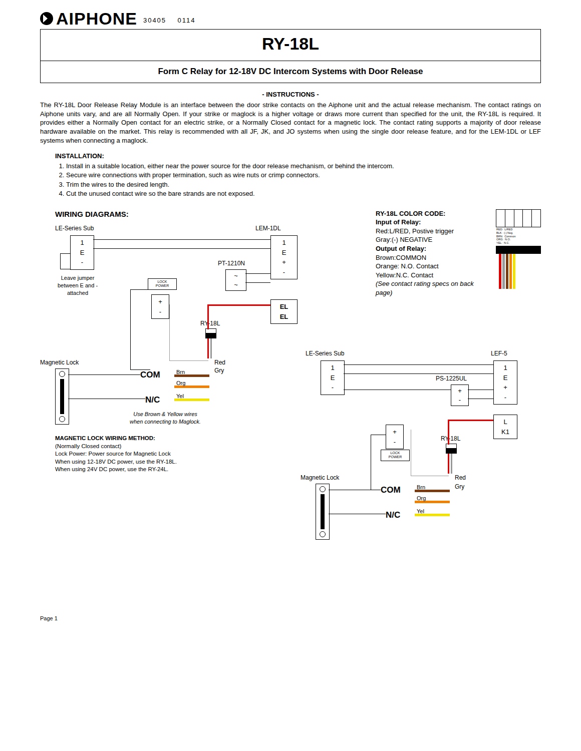AIPHONE
30405 0114
RY-18L
Form C Relay for 12-18V DC Intercom Systems with Door Release
- INSTRUCTIONS -
The RY-18L Door Release Relay Module is an interface between the door strike contacts on the Aiphone unit and the actual release mechanism. The contact ratings on Aiphone units vary, and are all Normally Open. If your strike or maglock is a higher voltage or draws more current than specified for the unit, the RY-18L is required. It provides either a Normally Open contact for an electric strike, or a Normally Closed contact for a magnetic lock. The contact rating supports a majority of door release hardware available on the market. This relay is recommended with all JF, JK, and JO systems when using the single door release feature, and for the LEM-1DL or LEF systems when connecting a maglock.
INSTALLATION:
Install in a suitable location, either near the power source for the door release mechanism, or behind the intercom.
Secure wire connections with proper termination, such as wire nuts or crimp connectors.
Trim the wires to the desired length.
Cut the unused contact wire so the bare strands are not exposed.
WIRING DIAGRAMS:
RY-18L COLOR CODE:
Input of Relay:
Red:L/RED, Postive trigger
Gray:(-) NEGATIVE
Output of Relay:
Brown:COMMON
Orange: N.O. Contact
Yellow:N.C. Contact
(See contact rating specs on back page)
RED: L/RED
BLK: (-) Neg.
BRN: Common
ORG: N.O.
YEL: N.C.
LE-Series Sub
LEM-1DL
1
E
-
Leave jumper
between E and -
attached
1
E
+
-
EL
EL
PT-1210N
~
~
LOCK
POWER
+
-
RY-18L
Red
Gry
COM
N/C
Brn
Org
Yel
Magnetic Lock
Use Brown & Yellow wires
when connecting to Maglock.
MAGNETIC LOCK WIRING METHOD:
(Normally Closed contact)
Lock Power: Power source for Magnetic Lock
When using 12-18V DC power, use the RY-18L.
When using 24V DC power, use the RY-24L.
LE-Series Sub
LEF-5
1
E
-
1
E
+
-
L
K1
PS-1225UL
+
-
+
-
LOCK
POWER
RY-18L
Red
Gry
COM
N/C
Brn
Org
Yel
Magnetic Lock
Page 1